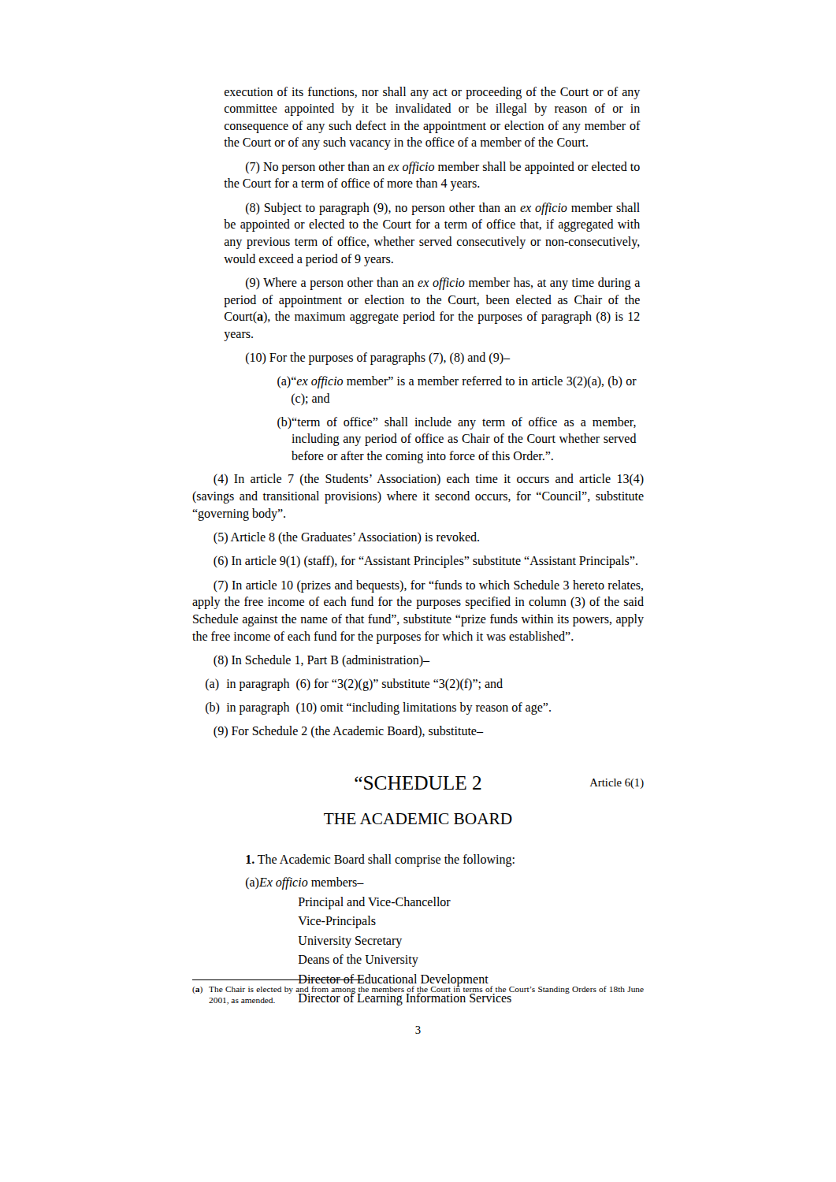execution of its functions, nor shall any act or proceeding of the Court or of any committee appointed by it be invalidated or be illegal by reason of or in consequence of any such defect in the appointment or election of any member of the Court or of any such vacancy in the office of a member of the Court.
(7) No person other than an ex officio member shall be appointed or elected to the Court for a term of office of more than 4 years.
(8) Subject to paragraph (9), no person other than an ex officio member shall be appointed or elected to the Court for a term of office that, if aggregated with any previous term of office, whether served consecutively or non-consecutively, would exceed a period of 9 years.
(9) Where a person other than an ex officio member has, at any time during a period of appointment or election to the Court, been elected as Chair of the Court(a), the maximum aggregate period for the purposes of paragraph (8) is 12 years.
(10) For the purposes of paragraphs (7), (8) and (9)–
(a)
“ex officio member” is a member referred to in article 3(2)(a), (b) or (c); and
(b)
“term of office” shall include any term of office as a member, including any period of office as Chair of the Court whether served before or after the coming into force of this Order.”.
(4) In article 7 (the Students’ Association) each time it occurs and article 13(4) (savings and transitional provisions) where it second occurs, for “Council”, substitute “governing body”.
(5) Article 8 (the Graduates’ Association) is revoked.
(6) In article 9(1) (staff), for “Assistant Principles” substitute “Assistant Principals”.
(7) In article 10 (prizes and bequests), for “funds to which Schedule 3 hereto relates, apply the free income of each fund for the purposes specified in column (3) of the said Schedule against the name of that fund”, substitute “prize funds within its powers, apply the free income of each fund for the purposes for which it was established”.
(8) In Schedule 1, Part B (administration)–
(a)
in paragraph (6) for “3(2)(g)” substitute “3(2)(f)”; and
(b)
in paragraph (10) omit “including limitations by reason of age”.
(9) For Schedule 2 (the Academic Board), substitute–
“SCHEDULE 2 Article 6(1)
THE ACADEMIC BOARD
1. The Academic Board shall comprise the following:
(a)
Ex officio members–
Principal and Vice-Chancellor
Vice-Principals
University Secretary
Deans of the University
Director of Educational Development
Director of Learning Information Services
(a)
The Chair is elected by and from among the members of the Court in terms of the Court’s Standing Orders of 18th June 2001, as amended.
3